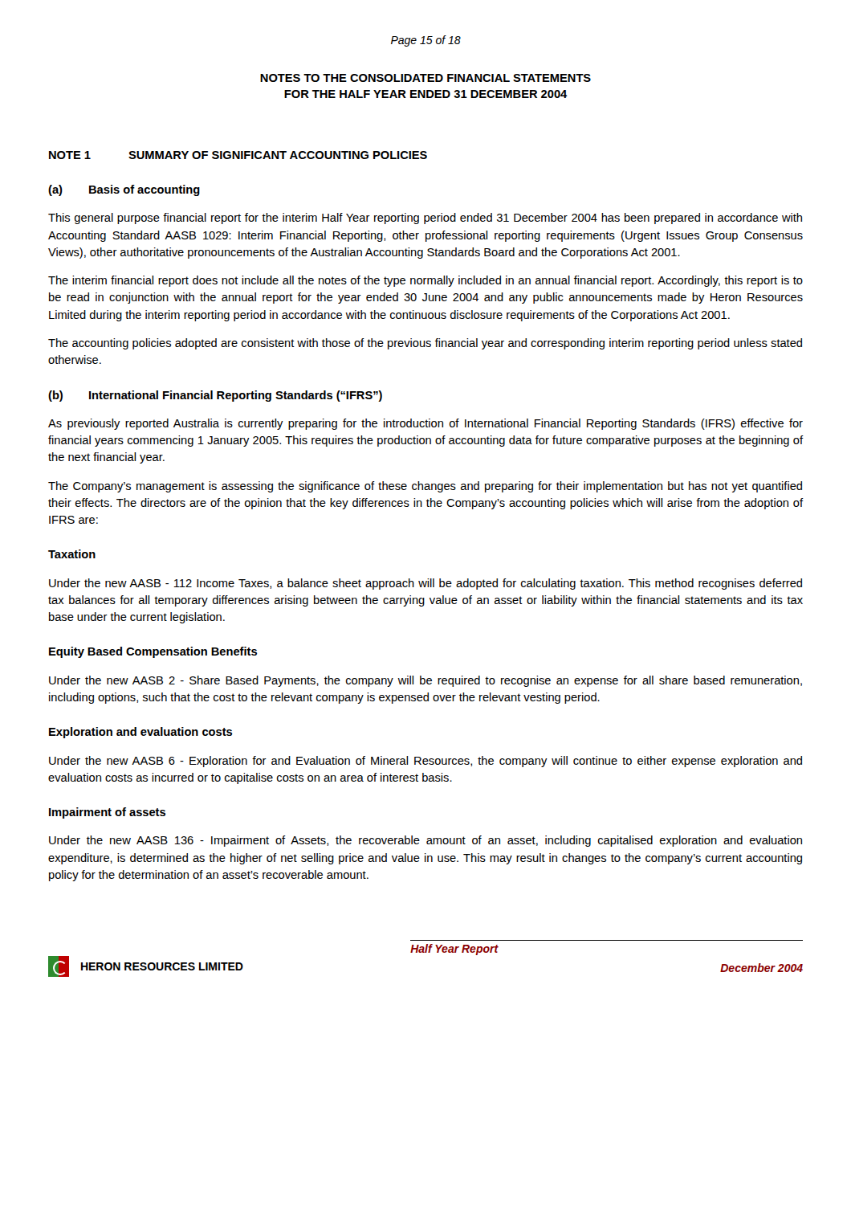Page 15 of 18
NOTES TO THE CONSOLIDATED FINANCIAL STATEMENTS
FOR THE HALF YEAR ENDED 31 DECEMBER 2004
NOTE 1 SUMMARY OF SIGNIFICANT ACCOUNTING POLICIES
(a) Basis of accounting
This general purpose financial report for the interim Half Year reporting period ended 31 December 2004 has been prepared in accordance with Accounting Standard AASB 1029: Interim Financial Reporting, other professional reporting requirements (Urgent Issues Group Consensus Views), other authoritative pronouncements of the Australian Accounting Standards Board and the Corporations Act 2001.
The interim financial report does not include all the notes of the type normally included in an annual financial report. Accordingly, this report is to be read in conjunction with the annual report for the year ended 30 June 2004 and any public announcements made by Heron Resources Limited during the interim reporting period in accordance with the continuous disclosure requirements of the Corporations Act 2001.
The accounting policies adopted are consistent with those of the previous financial year and corresponding interim reporting period unless stated otherwise.
(b) International Financial Reporting Standards (“IFRS”)
As previously reported Australia is currently preparing for the introduction of International Financial Reporting Standards (IFRS) effective for financial years commencing 1 January 2005. This requires the production of accounting data for future comparative purposes at the beginning of the next financial year.
The Company’s management is assessing the significance of these changes and preparing for their implementation but has not yet quantified their effects. The directors are of the opinion that the key differences in the Company’s accounting policies which will arise from the adoption of IFRS are:
Taxation
Under the new AASB - 112 Income Taxes, a balance sheet approach will be adopted for calculating taxation. This method recognises deferred tax balances for all temporary differences arising between the carrying value of an asset or liability within the financial statements and its tax base under the current legislation.
Equity Based Compensation Benefits
Under the new AASB 2 - Share Based Payments, the company will be required to recognise an expense for all share based remuneration, including options, such that the cost to the relevant company is expensed over the relevant vesting period.
Exploration and evaluation costs
Under the new AASB 6 - Exploration for and Evaluation of Mineral Resources, the company will continue to either expense exploration and evaluation costs as incurred or to capitalise costs on an area of interest basis.
Impairment of assets
Under the new AASB 136 - Impairment of Assets, the recoverable amount of an asset, including capitalised exploration and evaluation expenditure, is determined as the higher of net selling price and value in use. This may result in changes to the company’s current accounting policy for the determination of an asset’s recoverable amount.
| HERON RESOURCES LIMITED | Half Year Report December 2004 |